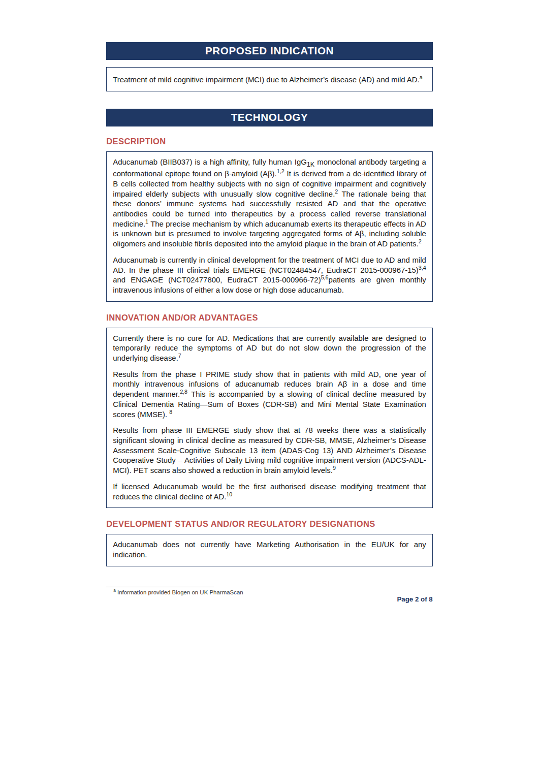PROPOSED INDICATION
Treatment of mild cognitive impairment (MCI) due to Alzheimer’s disease (AD) and mild AD.a
TECHNOLOGY
Description
Aducanumab (BIIB037) is a high affinity, fully human IgG1K monoclonal antibody targeting a conformational epitope found on β-amyloid (Aβ).1,2 It is derived from a de-identified library of B cells collected from healthy subjects with no sign of cognitive impairment and cognitively impaired elderly subjects with unusually slow cognitive decline.2 The rationale being that these donors’ immune systems had successfully resisted AD and that the operative antibodies could be turned into therapeutics by a process called reverse translational medicine.1 The precise mechanism by which aducanumab exerts its therapeutic effects in AD is unknown but is presumed to involve targeting aggregated forms of Aβ, including soluble oligomers and insoluble fibrils deposited into the amyloid plaque in the brain of AD patients.2
Aducanumab is currently in clinical development for the treatment of MCI due to AD and mild AD. In the phase III clinical trials EMERGE (NCT02484547, EudraCT 2015-000967-15)3,4 and ENGAGE (NCT02477800, EudraCT 2015-000966-72)5,6patients are given monthly intravenous infusions of either a low dose or high dose aducanumab.
Innovation and/or advantages
Currently there is no cure for AD. Medications that are currently available are designed to temporarily reduce the symptoms of AD but do not slow down the progression of the underlying disease.7
Results from the phase I PRIME study show that in patients with mild AD, one year of monthly intravenous infusions of aducanumab reduces brain Aβ in a dose and time dependent manner.2,8 This is accompanied by a slowing of clinical decline measured by Clinical Dementia Rating—Sum of Boxes (CDR-SB) and Mini Mental State Examination scores (MMSE). 8
Results from phase III EMERGE study show that at 78 weeks there was a statistically significant slowing in clinical decline as measured by CDR-SB, MMSE, Alzheimer’s Disease Assessment Scale-Cognitive Subscale 13 item (ADAS-Cog 13) AND Alzheimer’s Disease Cooperative Study – Activities of Daily Living mild cognitive impairment version (ADCS-ADL-MCI). PET scans also showed a reduction in brain amyloid levels.9
If licensed Aducanumab would be the first authorised disease modifying treatment that reduces the clinical decline of AD.10
Development status and/or regulatory designations
Aducanumab does not currently have Marketing Authorisation in the EU/UK for any indication.
a Information provided Biogen on UK PharmaScan
Page 2 of 8